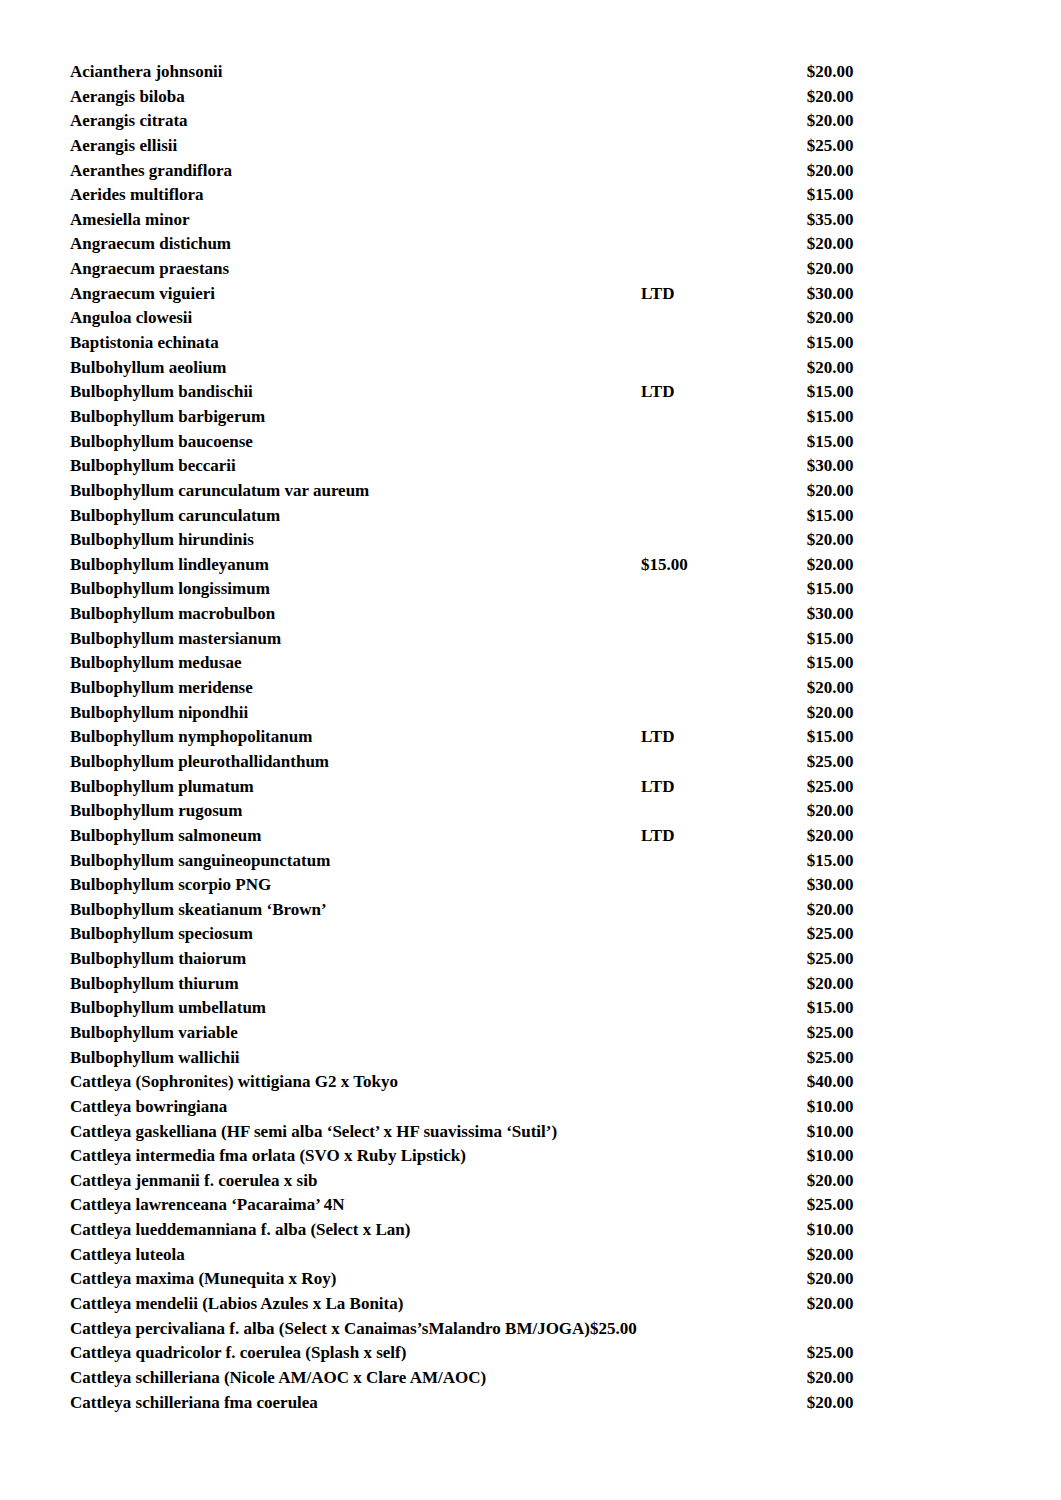| Acianthera johnsonii | | $20.00 |
| Aerangis biloba | | $20.00 |
| Aerangis citrata | | $20.00 |
| Aerangis ellisii | | $25.00 |
| Aeranthes grandiflora | | $20.00 |
| Aerides multiflora | | $15.00 |
| Amesiella minor | | $35.00 |
| Angraecum distichum | | $20.00 |
| Angraecum praestans | | $20.00 |
| Angraecum viguieri | LTD | $30.00 |
| Anguloa clowesii | | $20.00 |
| Baptistonia echinata | | $15.00 |
| Bulbohyllum aeolium | | $20.00 |
| Bulbophyllum bandischii | LTD | $15.00 |
| Bulbophyllum barbigerum | | $15.00 |
| Bulbophyllum baucoense | | $15.00 |
| Bulbophyllum beccarii | | $30.00 |
| Bulbophyllum carunculatum var aureum | | $20.00 |
| Bulbophyllum carunculatum | | $15.00 |
| Bulbophyllum hirundinis | | $20.00 |
| Bulbophyllum lindleyanum | $15.00 | $20.00 |
| Bulbophyllum longissimum | | $15.00 |
| Bulbophyllum macrobulbon | | $30.00 |
| Bulbophyllum mastersianum | | $15.00 |
| Bulbophyllum medusae | | $15.00 |
| Bulbophyllum meridense | | $20.00 |
| Bulbophyllum nipondhii | | $20.00 |
| Bulbophyllum nymphopolitanum | LTD | $15.00 |
| Bulbophyllum pleurothallidanthum | | $25.00 |
| Bulbophyllum plumatum | LTD | $25.00 |
| Bulbophyllum rugosum | | $20.00 |
| Bulbophyllum salmoneum | LTD | $20.00 |
| Bulbophyllum sanguineopunctatum | | $15.00 |
| Bulbophyllum scorpio PNG | | $30.00 |
| Bulbophyllum skeatianum ‘Brown’ | | $20.00 |
| Bulbophyllum speciosum | | $25.00 |
| Bulbophyllum thaiorum | | $25.00 |
| Bulbophyllum thiurum | | $20.00 |
| Bulbophyllum umbellatum | | $15.00 |
| Bulbophyllum variable | | $25.00 |
| Bulbophyllum wallichii | | $25.00 |
| Cattleya (Sophronites) wittigiana G2 x Tokyo | | $40.00 |
| Cattleya bowringiana | | $10.00 |
| Cattleya gaskelliana (HF semi alba ‘Select’ x HF suavissima ‘Sutil’) | $10.00 |
| Cattleya intermedia fma orlata (SVO x Ruby Lipstick) | $10.00 |
| Cattleya jenmanii f. coerulea x sib | | $20.00 |
| Cattleya lawrenceana ‘Pacaraima’ 4N | | $25.00 |
| Cattleya lueddemanniana f. alba (Select x Lan) | $10.00 |
| Cattleya luteola | | $20.00 |
| Cattleya maxima (Munequita x Roy) | | $20.00 |
| Cattleya mendelii (Labios Azules x La Bonita) | | $20.00 |
| Cattleya percivaliana f. alba (Select x Canaimas’sMalandro BM/JOGA)$25.00 |
| Cattleya quadricolor f. coerulea (Splash x self) | $25.00 |
| Cattleya schilleriana (Nicole AM/AOC x Clare AM/AOC) | $20.00 |
| Cattleya schilleriana fma coerulea | | $20.00 |